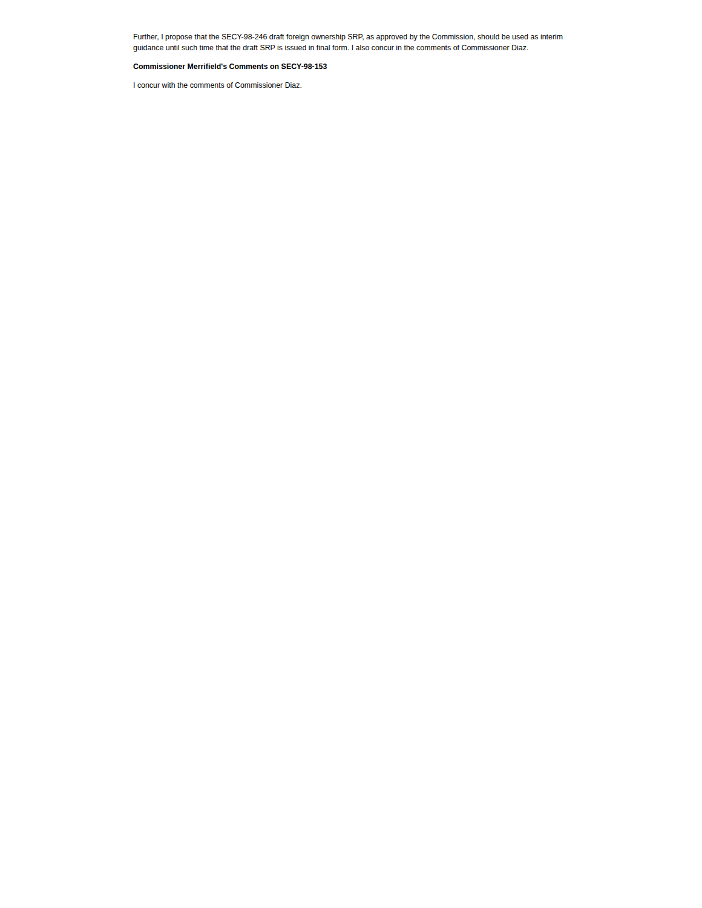Further, I propose that the SECY-98-246 draft foreign ownership SRP, as approved by the Commission, should be used as interim guidance until such time that the draft SRP is issued in final form. I also concur in the comments of Commissioner Diaz.
Commissioner Merrifield's Comments on SECY-98-153
I concur with the comments of Commissioner Diaz.